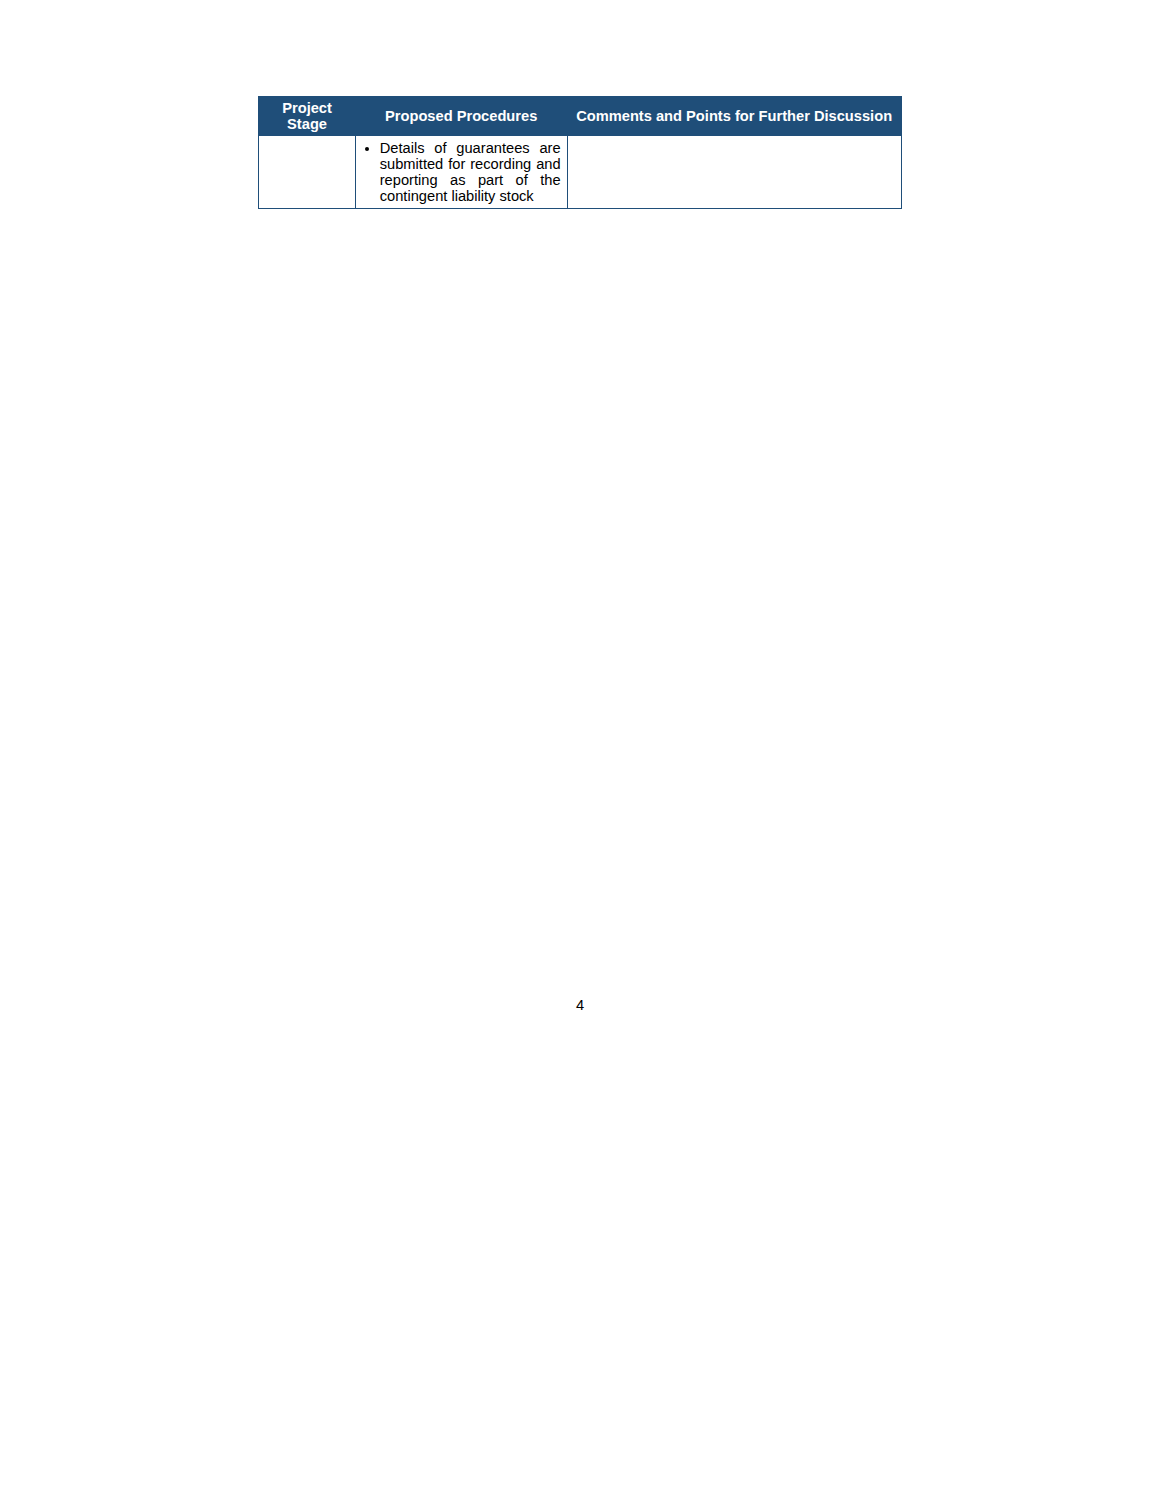| Project Stage | Proposed Procedures | Comments and Points for Further Discussion |
| --- | --- | --- |
| | Details of guarantees are submitted for recording and reporting as part of the contingent liability stock | |
4